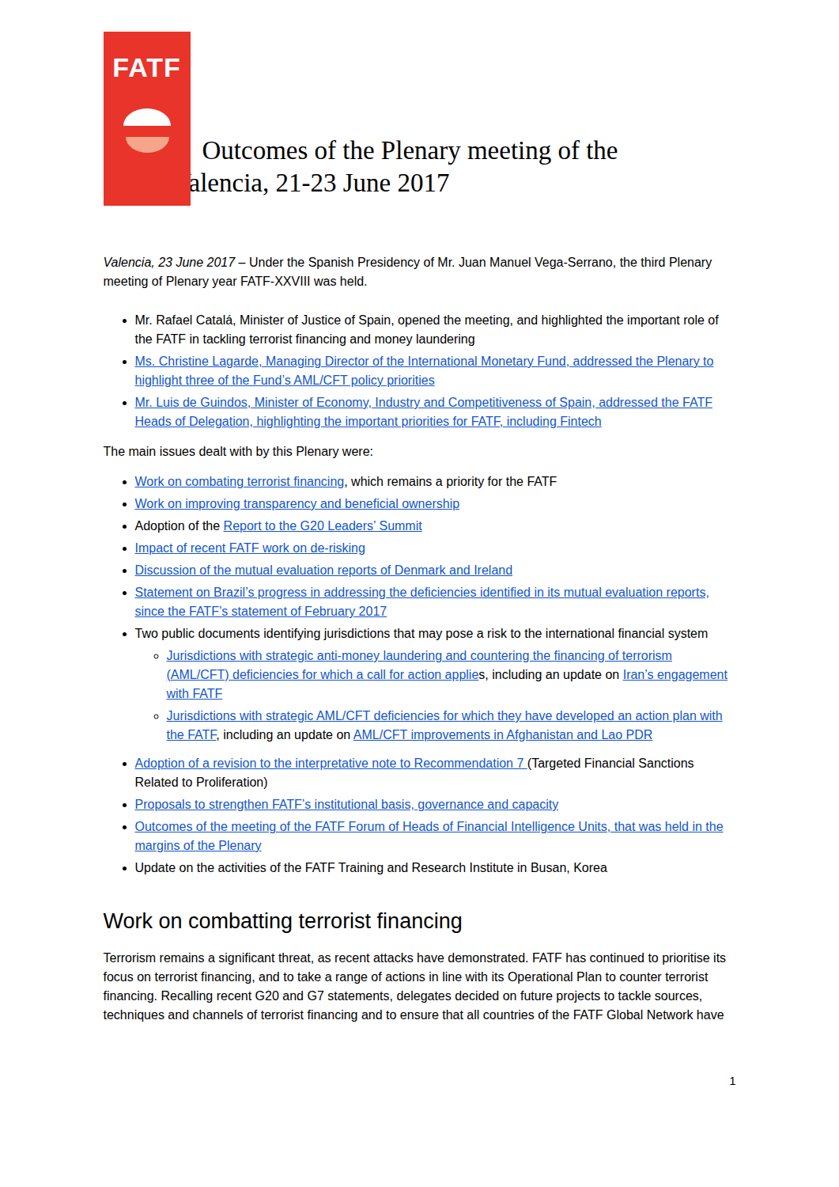FATF
Outcomes of the Plenary meeting of theFATF, Valencia, 21-23 June 2017
Valencia, 23 June 2017 – Under the Spanish Presidency of Mr. Juan Manuel Vega-Serrano, the third Plenary meeting of Plenary year FATF-XXVIII was held.
Mr. Rafael Catalá, Minister of Justice of Spain, opened the meeting, and highlighted the important role of the FATF in tackling terrorist financing and money laundering
Ms. Christine Lagarde, Managing Director of the International Monetary Fund, addressed the Plenary to highlight three of the Fund’s AML/CFT policy priorities
Mr. Luis de Guindos, Minister of Economy, Industry and Competitiveness of Spain, addressed the FATF Heads of Delegation, highlighting the important priorities for FATF, including Fintech
The main issues dealt with by this Plenary were:
Work on combating terrorist financing, which remains a priority for the FATF
Work on improving transparency and beneficial ownership
Adoption of the Report to the G20 Leaders’ Summit
Impact of recent FATF work on de-risking
Discussion of the mutual evaluation reports of Denmark and Ireland
Statement on Brazil’s progress in addressing the deficiencies identified in its mutual evaluation reports, since the FATF’s statement of February 2017
Two public documents identifying jurisdictions that may pose a risk to the international financial system
Jurisdictions with strategic anti-money laundering and countering the financing of terrorism (AML/CFT) deficiencies for which a call for action applies, including an update on Iran’s engagement with FATF
Jurisdictions with strategic AML/CFT deficiencies for which they have developed an action plan with the FATF, including an update on AML/CFT improvements in Afghanistan and Lao PDR
Adoption of a revision to the interpretative note to Recommendation 7 (Targeted Financial Sanctions Related to Proliferation)
Proposals to strengthen FATF’s institutional basis, governance and capacity
Outcomes of the meeting of the FATF Forum of Heads of Financial Intelligence Units, that was held in the margins of the Plenary
Update on the activities of the FATF Training and Research Institute in Busan, Korea
Work on combatting terrorist financing
Terrorism remains a significant threat, as recent attacks have demonstrated. FATF has continued to prioritise its focus on terrorist financing, and to take a range of actions in line with its Operational Plan to counter terrorist financing. Recalling recent G20 and G7 statements, delegates decided on future projects to tackle sources, techniques and channels of terrorist financing and to ensure that all countries of the FATF Global Network have
1